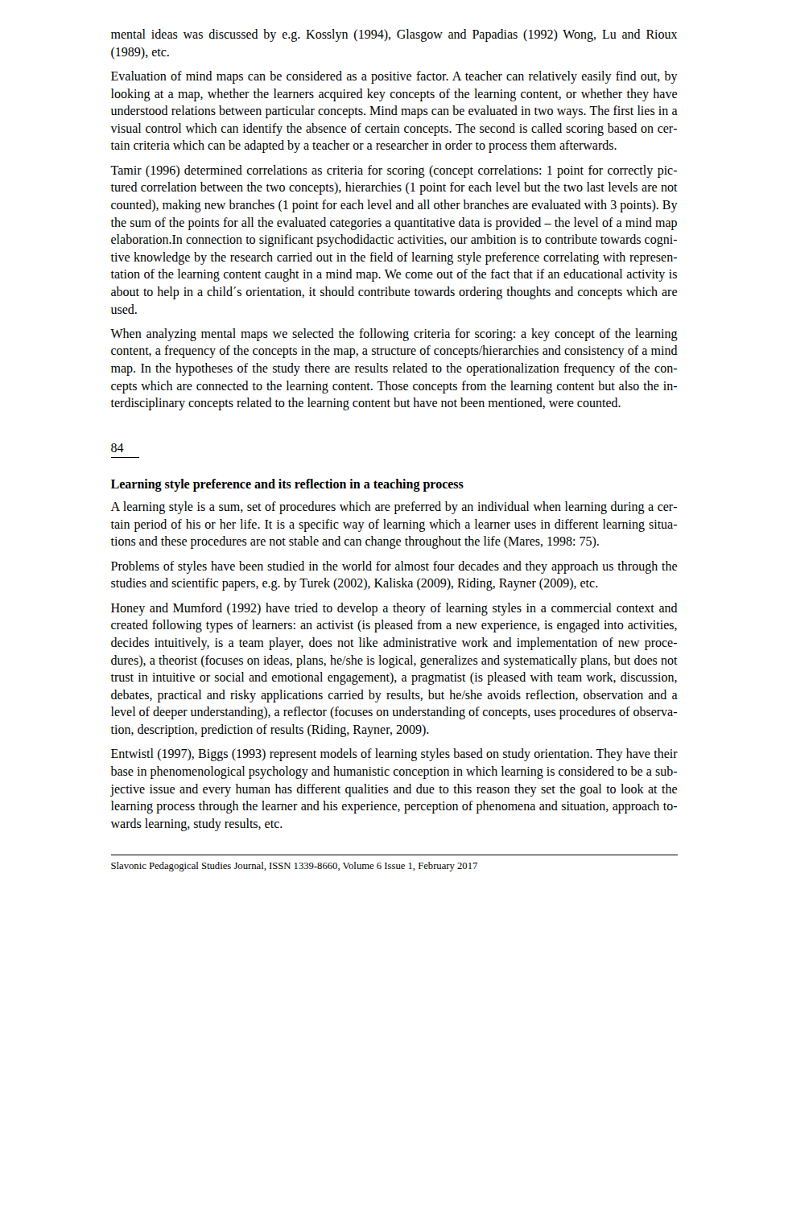mental ideas was discussed by e.g. Kosslyn (1994), Glasgow and Papadias (1992) Wong, Lu and Rioux (1989), etc.
Evaluation of mind maps can be considered as a positive factor. A teacher can relatively easily find out, by looking at a map, whether the learners acquired key concepts of the learning content, or whether they have understood relations between particular concepts. Mind maps can be evaluated in two ways. The first lies in a visual control which can identify the absence of certain concepts. The second is called scoring based on certain criteria which can be adapted by a teacher or a researcher in order to process them afterwards.
Tamir (1996) determined correlations as criteria for scoring (concept correlations: 1 point for correctly pictured correlation between the two concepts), hierarchies (1 point for each level but the two last levels are not counted), making new branches (1 point for each level and all other branches are evaluated with 3 points). By the sum of the points for all the evaluated categories a quantitative data is provided – the level of a mind map elaboration.In connection to significant psychodidactic activities, our ambition is to contribute towards cognitive knowledge by the research carried out in the field of learning style preference correlating with representation of the learning content caught in a mind map. We come out of the fact that if an educational activity is about to help in a child´s orientation, it should contribute towards ordering thoughts and concepts which are used.
When analyzing mental maps we selected the following criteria for scoring: a key concept of the learning content, a frequency of the concepts in the map, a structure of concepts/hierarchies and consistency of a mind map. In the hypotheses of the study there are results related to the operationalization frequency of the concepts which are connected to the learning content. Those concepts from the learning content but also the interdisciplinary concepts related to the learning content but have not been mentioned, were counted.
84
Learning style preference and its reflection in a teaching process
A learning style is a sum, set of procedures which are preferred by an individual when learning during a certain period of his or her life. It is a specific way of learning which a learner uses in different learning situations and these procedures are not stable and can change throughout the life (Mares, 1998: 75).
Problems of styles have been studied in the world for almost four decades and they approach us through the studies and scientific papers, e.g. by Turek (2002), Kaliska (2009), Riding, Rayner (2009), etc.
Honey and Mumford (1992) have tried to develop a theory of learning styles in a commercial context and created following types of learners: an activist (is pleased from a new experience, is engaged into activities, decides intuitively, is a team player, does not like administrative work and implementation of new procedures), a theorist (focuses on ideas, plans, he/she is logical, generalizes and systematically plans, but does not trust in intuitive or social and emotional engagement), a pragmatist (is pleased with team work, discussion, debates, practical and risky applications carried by results, but he/she avoids reflection, observation and a level of deeper understanding), a reflector (focuses on understanding of concepts, uses procedures of observation, description, prediction of results (Riding, Rayner, 2009).
Entwistl (1997), Biggs (1993) represent models of learning styles based on study orientation. They have their base in phenomenological psychology and humanistic conception in which learning is considered to be a subjective issue and every human has different qualities and due to this reason they set the goal to look at the learning process through the learner and his experience, perception of phenomena and situation, approach towards learning, study results, etc.
Slavonic Pedagogical Studies Journal, ISSN 1339-8660, Volume 6 Issue 1, February 2017